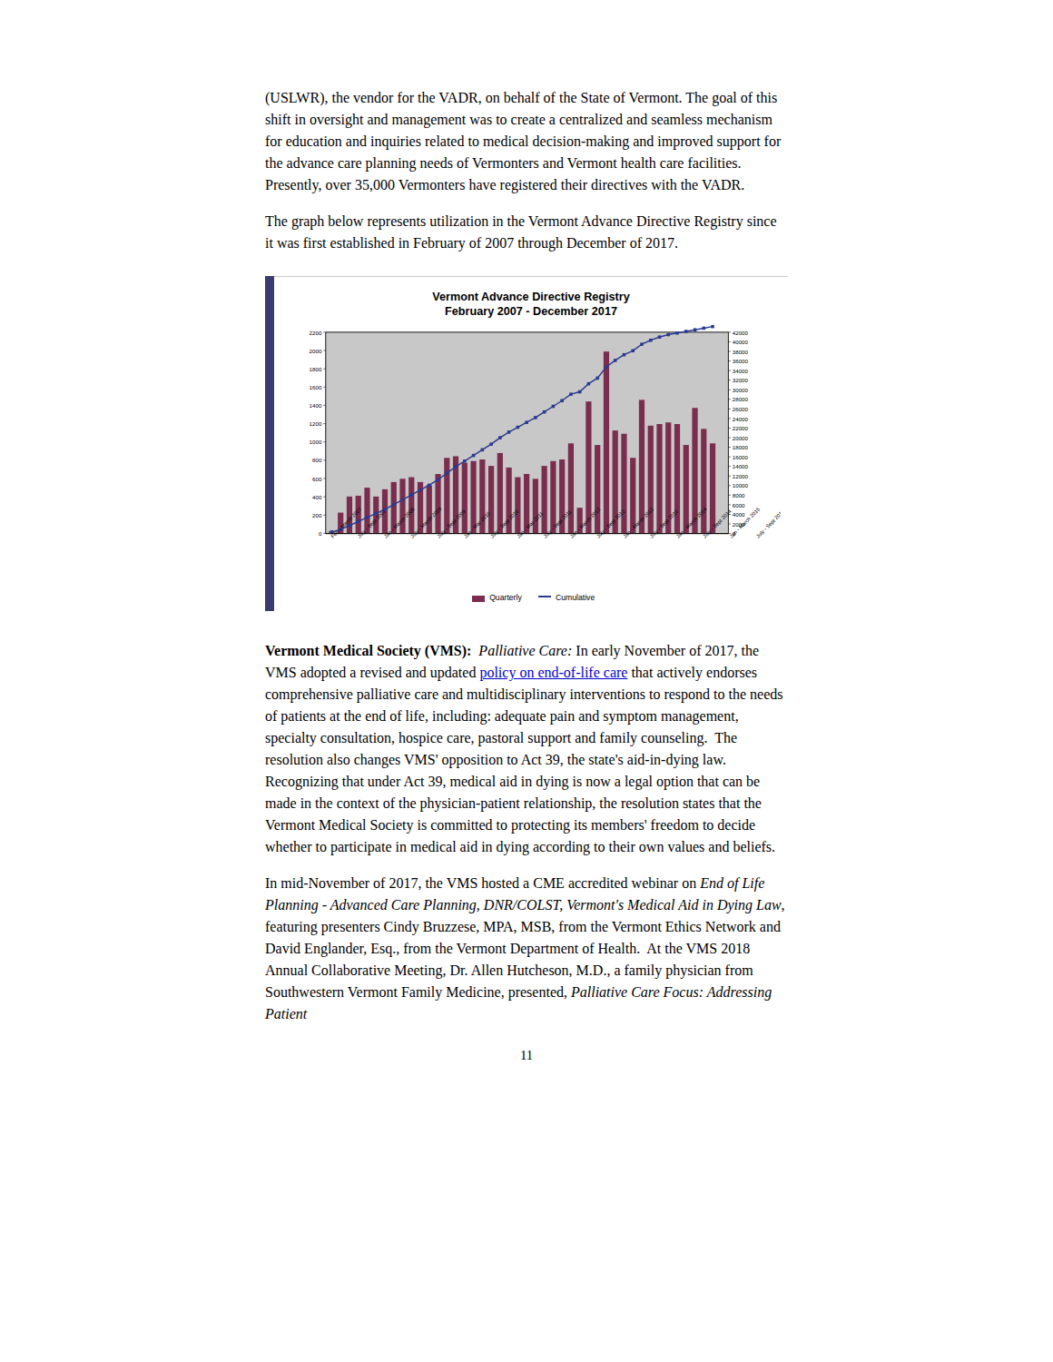(USLWR), the vendor for the VADR, on behalf of the State of Vermont. The goal of this shift in oversight and management was to create a centralized and seamless mechanism for education and inquiries related to medical decision-making and improved support for the advance care planning needs of Vermonters and Vermont health care facilities. Presently, over 35,000 Vermonters have registered their directives with the VADR.
The graph below represents utilization in the Vermont Advance Directive Registry since it was first established in February of 2007 through December of 2017.
Vermont Advance Directive Registry
February 2007 - December 2017
2200 2000 1800 1600 1400 1200 1000 800 600 400 200 0 42000 40000 38000 36000 34000 32000 30000 28000 26000 24000 22000 20000 18000 16000 14000 12000 10000 8000 6000 4000 2000 0 Feb - March 2007 July - Sept 2007 Jan - March 2008 July - March 2009 July - Sept 2009 Jan - Mar 2010 July - Sept 2010 Jan - Mar 2011 July - Sept 2011 Jan - March 2012 July - Sept 2012 Jan - March 2013 July - Sept 2013 Jan - March 2014 July - Sept 2014 Jan - March 2015 July - Sept 2015 Jan - March 2016 July - Sept 2016 Jan - March 2017 July - Sept 2017
Quarterly Cumulative
Vermont Medical Society (VMS): Palliative Care: In early November of 2017, the VMS adopted a revised and updated policy on end-of-life care that actively endorses comprehensive palliative care and multidisciplinary interventions to respond to the needs of patients at the end of life, including: adequate pain and symptom management, specialty consultation, hospice care, pastoral support and family counseling. The resolution also changes VMS' opposition to Act 39, the state's aid-in-dying law. Recognizing that under Act 39, medical aid in dying is now a legal option that can be made in the context of the physician-patient relationship, the resolution states that the Vermont Medical Society is committed to protecting its members' freedom to decide whether to participate in medical aid in dying according to their own values and beliefs.
In mid-November of 2017, the VMS hosted a CME accredited webinar on End of Life Planning - Advanced Care Planning, DNR/COLST, Vermont's Medical Aid in Dying Law, featuring presenters Cindy Bruzzese, MPA, MSB, from the Vermont Ethics Network and David Englander, Esq., from the Vermont Department of Health. At the VMS 2018 Annual Collaborative Meeting, Dr. Allen Hutcheson, M.D., a family physician from Southwestern Vermont Family Medicine, presented, Palliative Care Focus: Addressing Patient
11